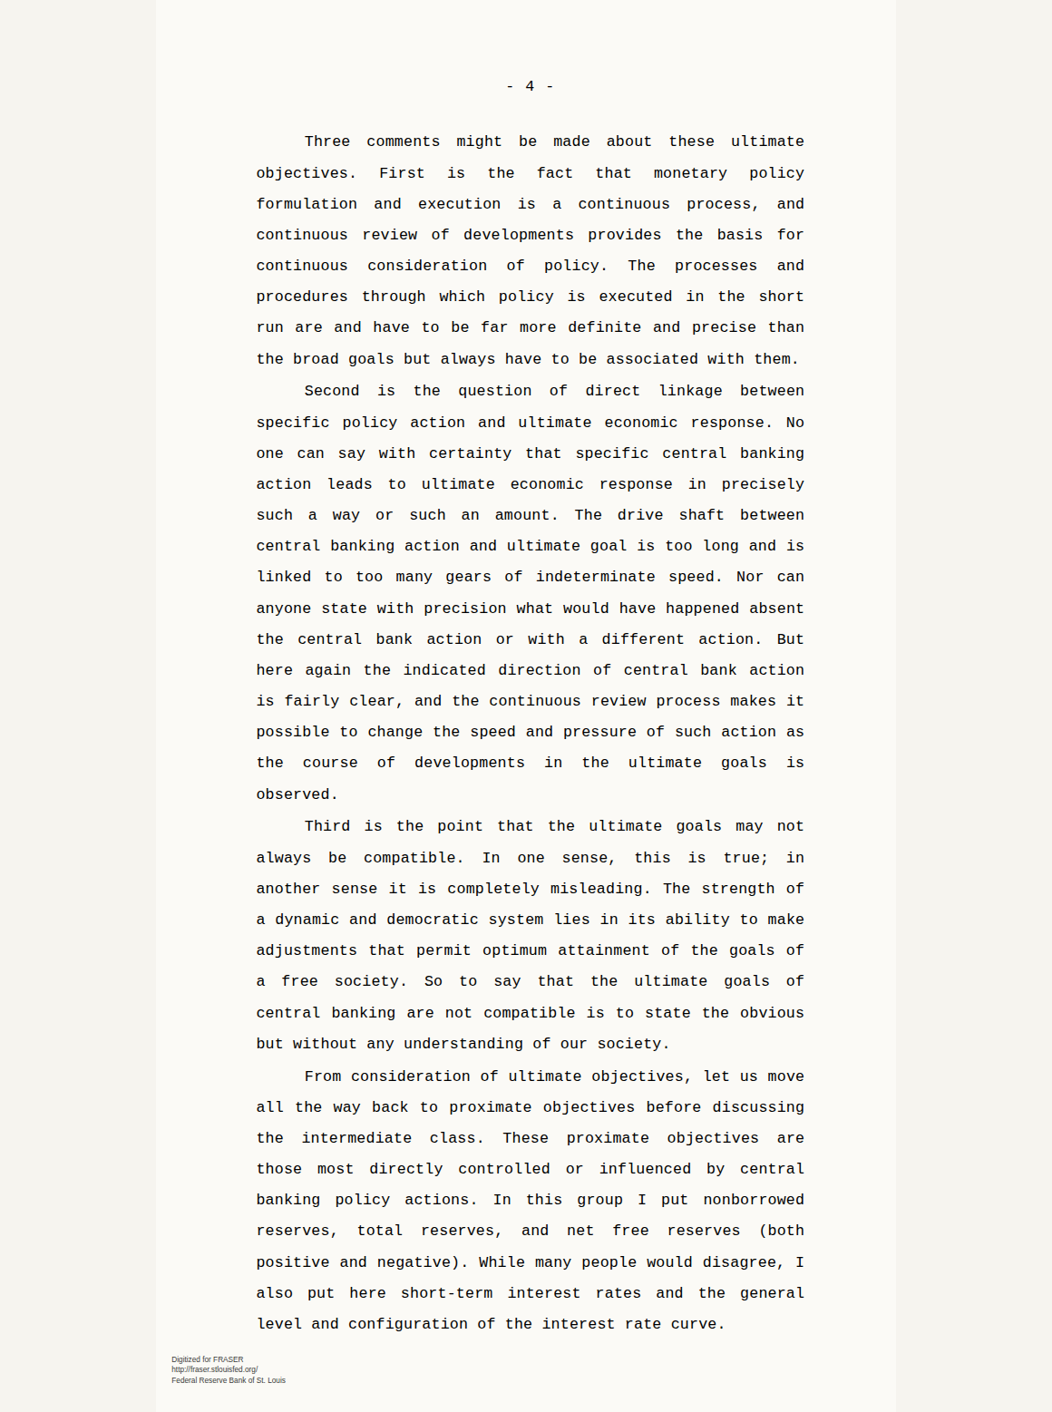- 4 -
Three comments might be made about these ultimate objectives. First is the fact that monetary policy formulation and execution is a continuous process, and continuous review of developments provides the basis for continuous consideration of policy. The processes and procedures through which policy is executed in the short run are and have to be far more definite and precise than the broad goals but always have to be associated with them.
Second is the question of direct linkage between specific policy action and ultimate economic response. No one can say with certainty that specific central banking action leads to ultimate economic response in precisely such a way or such an amount. The drive shaft between central banking action and ultimate goal is too long and is linked to too many gears of indeterminate speed. Nor can anyone state with precision what would have happened absent the central bank action or with a different action. But here again the indicated direction of central bank action is fairly clear, and the continuous review process makes it possible to change the speed and pressure of such action as the course of developments in the ultimate goals is observed.
Third is the point that the ultimate goals may not always be compatible. In one sense, this is true; in another sense it is completely misleading. The strength of a dynamic and democratic system lies in its ability to make adjustments that permit optimum attainment of the goals of a free society. So to say that the ultimate goals of central banking are not compatible is to state the obvious but without any understanding of our society.
From consideration of ultimate objectives, let us move all the way back to proximate objectives before discussing the intermediate class. These proximate objectives are those most directly controlled or influenced by central banking policy actions. In this group I put nonborrowed reserves, total reserves, and net free reserves (both positive and negative). While many people would disagree, I also put here short-term interest rates and the general level and configuration of the interest rate curve.
Digitized for FRASER
http://fraser.stlouisfed.org/
Federal Reserve Bank of St. Louis